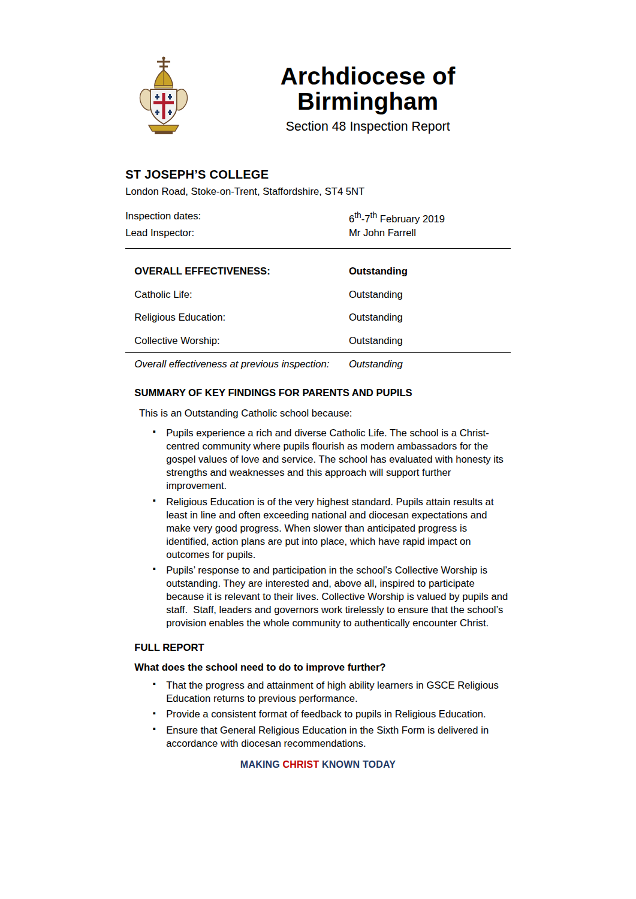Archdiocese of Birmingham
Section 48 Inspection Report
ST JOSEPH’S COLLEGE
London Road, Stoke-on-Trent, Staffordshire, ST4 5NT
| Inspection dates: | 6 th -7 th February 2019 |
| Lead Inspector: | Mr John Farrell |
| OVERALL EFFECTIVENESS: | Outstanding |
| Catholic Life: | Outstanding |
| Religious Education: | Outstanding |
| Collective Worship: | Outstanding |
| Overall effectiveness at previous inspection: | Outstanding |
SUMMARY OF KEY FINDINGS FOR PARENTS AND PUPILS
This is an Outstanding Catholic school because:
Pupils experience a rich and diverse Catholic Life. The school is a Christ-centred community where pupils flourish as modern ambassadors for the gospel values of love and service. The school has evaluated with honesty its strengths and weaknesses and this approach will support further improvement.
Religious Education is of the very highest standard. Pupils attain results at least in line and often exceeding national and diocesan expectations and make very good progress. When slower than anticipated progress is identified, action plans are put into place, which have rapid impact on outcomes for pupils.
Pupils’ response to and participation in the school’s Collective Worship is outstanding. They are interested and, above all, inspired to participate because it is relevant to their lives. Collective Worship is valued by pupils and staff. Staff, leaders and governors work tirelessly to ensure that the school’s provision enables the whole community to authentically encounter Christ.
FULL REPORT
What does the school need to do to improve further?
That the progress and attainment of high ability learners in GSCE Religious Education returns to previous performance.
Provide a consistent format of feedback to pupils in Religious Education.
Ensure that General Religious Education in the Sixth Form is delivered in accordance with diocesan recommendations.
MAKING CHRIST KNOWN TODAY